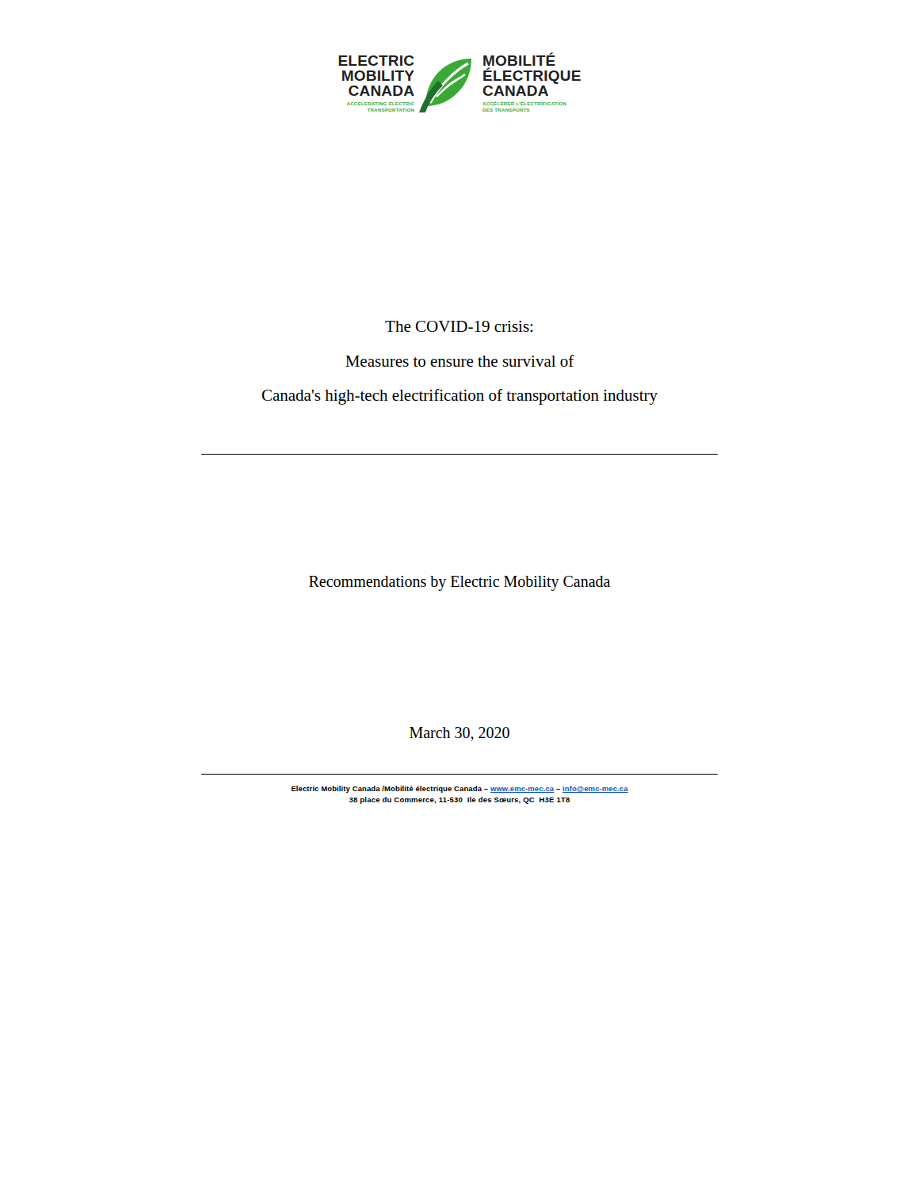| ELECTRIC MOBILITY CANADA ACCELERATING ELECTRIC TRANSPORTATION | | MOBILITÉ ÉLECTRIQUE CANADA ACCÉLÉRER L'ÉLECTRIFICATION DES TRANSPORTS |
The COVID-19 crisis:
Measures to ensure the survival of
Canada's high-tech electrification of transportation industry
Recommendations by Electric Mobility Canada
March 30, 2020
Electric Mobility Canada /Mobilité électrique Canada – www.emc-mec.ca – info@emc-mec.ca
38 place du Commerce, 11-530 Ile des Sœurs, QC H3E 1T8